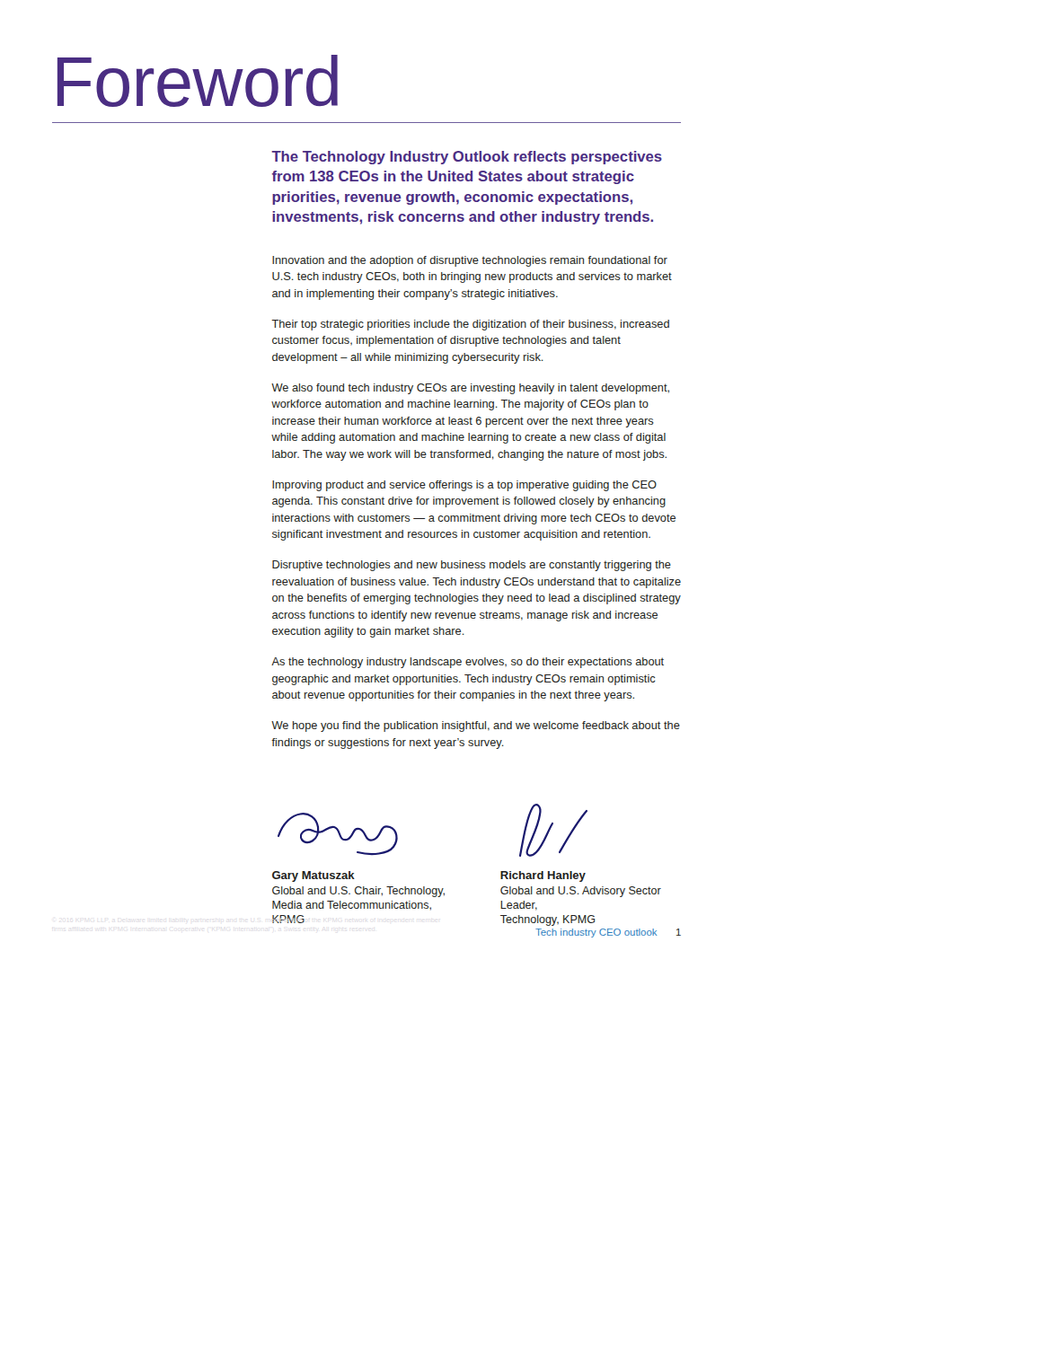Foreword
The Technology Industry Outlook reflects perspectives from 138 CEOs in the United States about strategic priorities, revenue growth, economic expectations, investments, risk concerns and other industry trends.
Innovation and the adoption of disruptive technologies remain foundational for U.S. tech industry CEOs, both in bringing new products and services to market and in implementing their company’s strategic initiatives.
Their top strategic priorities include the digitization of their business, increased customer focus, implementation of disruptive technologies and talent development – all while minimizing cybersecurity risk.
We also found tech industry CEOs are investing heavily in talent development, workforce automation and machine learning. The majority of CEOs plan to increase their human workforce at least 6 percent over the next three years while adding automation and machine learning to create a new class of digital labor. The way we work will be transformed, changing the nature of most jobs.
Improving product and service offerings is a top imperative guiding the CEO agenda. This constant drive for improvement is followed closely by enhancing interactions with customers — a commitment driving more tech CEOs to devote significant investment and resources in customer acquisition and retention.
Disruptive technologies and new business models are constantly triggering the reevaluation of business value. Tech industry CEOs understand that to capitalize on the benefits of emerging technologies they need to lead a disciplined strategy across functions to identify new revenue streams, manage risk and increase execution agility to gain market share.
As the technology industry landscape evolves, so do their expectations about geographic and market opportunities. Tech industry CEOs remain optimistic about revenue opportunities for their companies in the next three years.
We hope you find the publication insightful, and we welcome feedback about the findings or suggestions for next year’s survey.
Gary Matuszak
Global and U.S. Chair, Technology,
Media and Telecommunications, KPMG
Richard Hanley
Global and U.S. Advisory Sector Leader,
Technology, KPMG
© 2016 KPMG LLP, a Delaware limited liability partnership and the U.S. member firm of the KPMG network of independent member
firms affiliated with KPMG International Cooperative (“KPMG International”), a Swiss entity. All rights reserved.
Tech industry CEO outlook 1